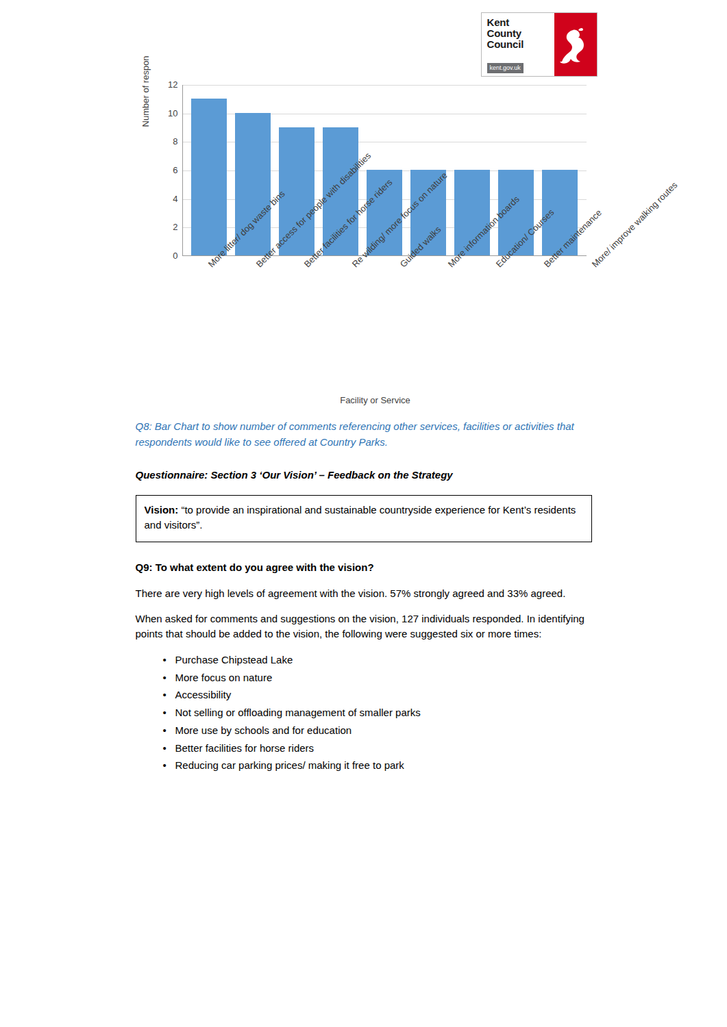Kent
County
Council
kent.gov.uk
Number of respon
12
10
8
6
4
2
0
More litter/ dog waste bins
Better access for people with disabilities
Better facilities for horse riders
Re wilding/ more focus on nature
Guided walks
More information boards
Education/ Courses
Better maintenance
More/ improve walking routes
Facility or Service
Q8: Bar Chart to show number of comments referencing other services, facilities or activities that respondents would like to see offered at Country Parks.
Questionnaire: Section 3 ‘Our Vision’ – Feedback on the Strategy
Vision: “to provide an inspirational and sustainable countryside experience for Kent’s residents and visitors”.
Q9: To what extent do you agree with the vision?
There are very high levels of agreement with the vision. 57% strongly agreed and 33% agreed.
When asked for comments and suggestions on the vision, 127 individuals responded. In identifying points that should be added to the vision, the following were suggested six or more times:
Purchase Chipstead Lake
More focus on nature
Accessibility
Not selling or offloading management of smaller parks
More use by schools and for education
Better facilities for horse riders
Reducing car parking prices/ making it free to park